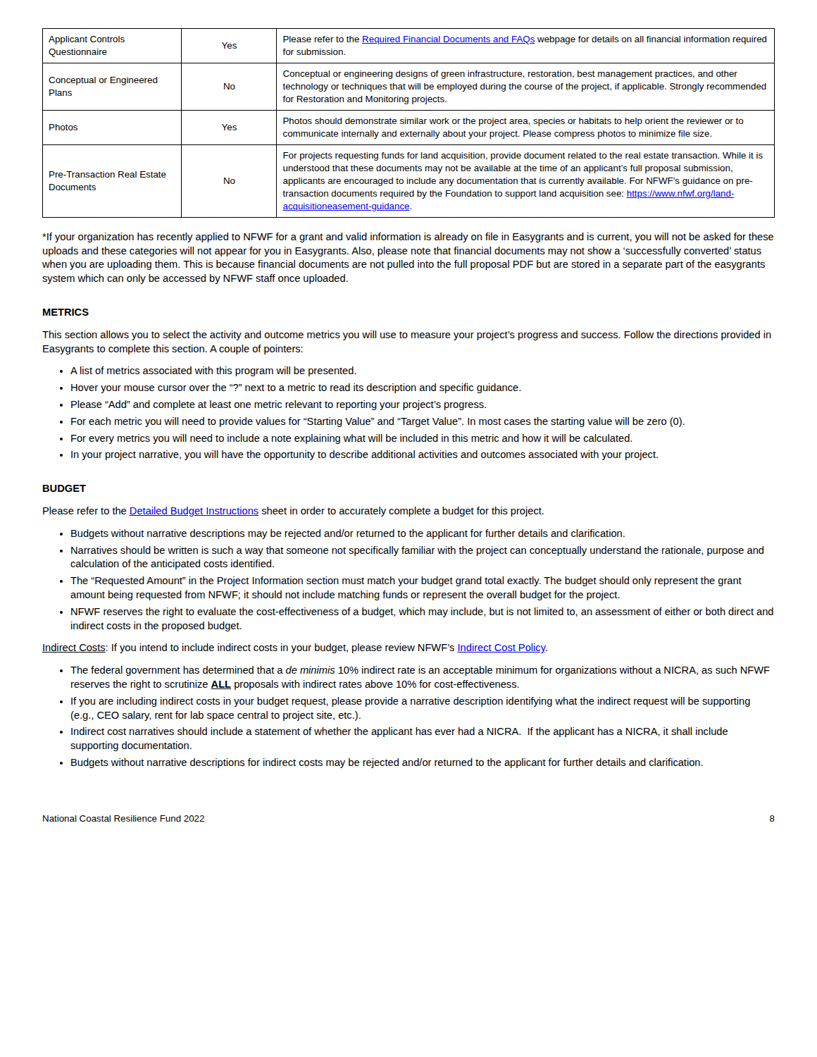| Applicant Controls Questionnaire | Yes | Please refer to the Required Financial Documents and FAQs webpage for details on all financial information required for submission. |
| Conceptual or Engineered Plans | No | Conceptual or engineering designs of green infrastructure, restoration, best management practices, and other technology or techniques that will be employed during the course of the project, if applicable. Strongly recommended for Restoration and Monitoring projects. |
| Photos | Yes | Photos should demonstrate similar work or the project area, species or habitats to help orient the reviewer or to communicate internally and externally about your project. Please compress photos to minimize file size. |
| Pre-Transaction Real Estate Documents | No | For projects requesting funds for land acquisition, provide document related to the real estate transaction. While it is understood that these documents may not be available at the time of an applicant’s full proposal submission, applicants are encouraged to include any documentation that is currently available. For NFWF’s guidance on pre-transaction documents required by the Foundation to support land acquisition see: https://www.nfwf.org/land-acquisitioneasement-guidance . |
*If your organization has recently applied to NFWF for a grant and valid information is already on file in Easygrants and is current, you will not be asked for these uploads and these categories will not appear for you in Easygrants. Also, please note that financial documents may not show a ‘successfully converted’ status when you are uploading them. This is because financial documents are not pulled into the full proposal PDF but are stored in a separate part of the easygrants system which can only be accessed by NFWF staff once uploaded.
METRICS
This section allows you to select the activity and outcome metrics you will use to measure your project’s progress and success. Follow the directions provided in Easygrants to complete this section. A couple of pointers:
A list of metrics associated with this program will be presented.
Hover your mouse cursor over the “?” next to a metric to read its description and specific guidance.
Please “Add” and complete at least one metric relevant to reporting your project’s progress.
For each metric you will need to provide values for “Starting Value” and “Target Value”. In most cases the starting value will be zero (0).
For every metrics you will need to include a note explaining what will be included in this metric and how it will be calculated.
In your project narrative, you will have the opportunity to describe additional activities and outcomes associated with your project.
BUDGET
Please refer to the Detailed Budget Instructions sheet in order to accurately complete a budget for this project.
Budgets without narrative descriptions may be rejected and/or returned to the applicant for further details and clarification.
Narratives should be written is such a way that someone not specifically familiar with the project can conceptually understand the rationale, purpose and calculation of the anticipated costs identified.
The “Requested Amount” in the Project Information section must match your budget grand total exactly. The budget should only represent the grant amount being requested from NFWF; it should not include matching funds or represent the overall budget for the project.
NFWF reserves the right to evaluate the cost-effectiveness of a budget, which may include, but is not limited to, an assessment of either or both direct and indirect costs in the proposed budget.
Indirect Costs: If you intend to include indirect costs in your budget, please review NFWF’s Indirect Cost Policy.
The federal government has determined that a de minimis 10% indirect rate is an acceptable minimum for organizations without a NICRA, as such NFWF reserves the right to scrutinize ALL proposals with indirect rates above 10% for cost-effectiveness.
If you are including indirect costs in your budget request, please provide a narrative description identifying what the indirect request will be supporting (e.g., CEO salary, rent for lab space central to project site, etc.).
Indirect cost narratives should include a statement of whether the applicant has ever had a NICRA. If the applicant has a NICRA, it shall include supporting documentation.
Budgets without narrative descriptions for indirect costs may be rejected and/or returned to the applicant for further details and clarification.
National Coastal Resilience Fund 2022 8